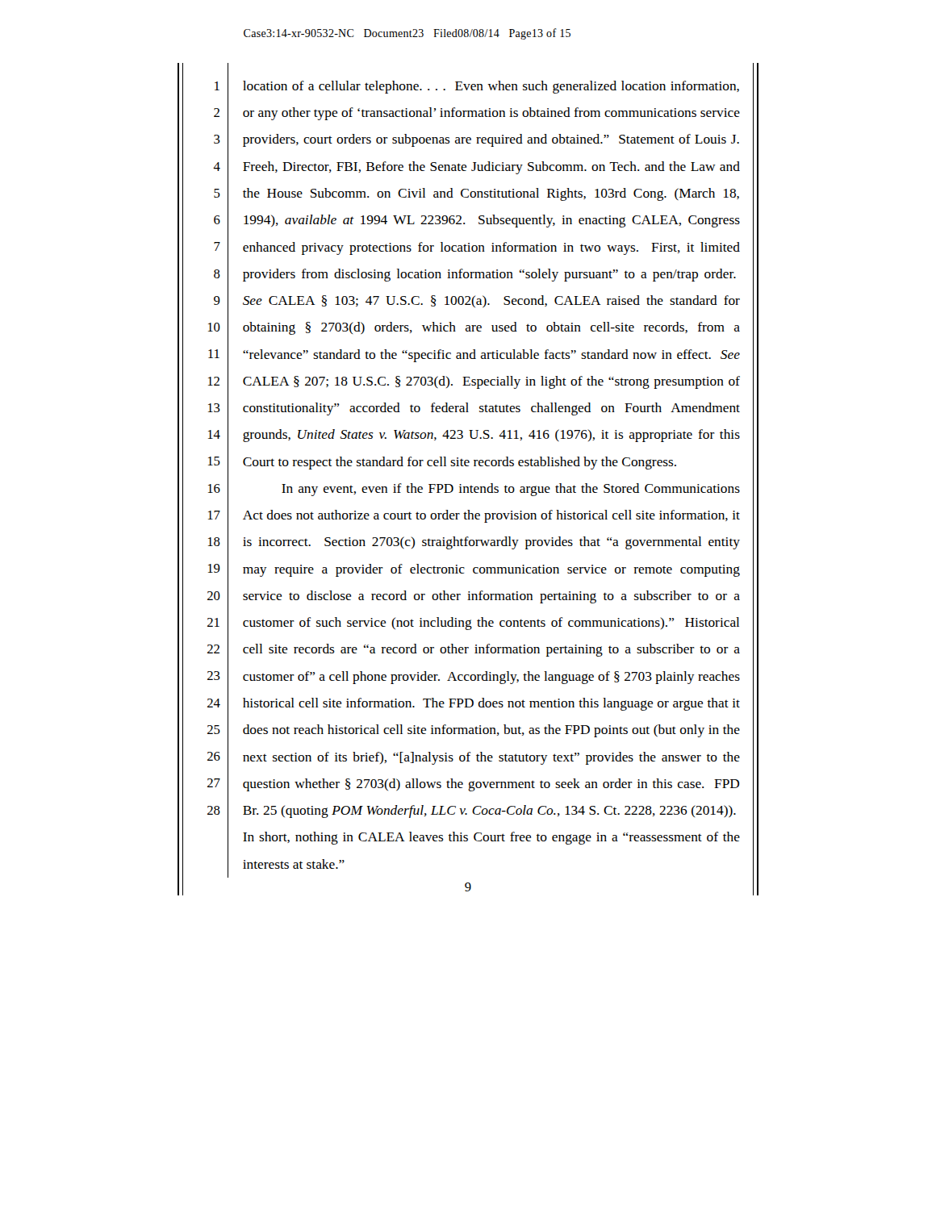Case3:14-xr-90532-NC Document23 Filed08/08/14 Page13 of 15
1
2
3
4
5
6
7
8
9
10
11
12
13
14
15
16
17
18
19
20
21
22
23
24
25
26
27
28
location of a cellular telephone. . . . Even when such generalized location information, or any other type of ‘transactional’ information is obtained from communications service providers, court orders or subpoenas are required and obtained.” Statement of Louis J. Freeh, Director, FBI, Before the Senate Judiciary Subcomm. on Tech. and the Law and the House Subcomm. on Civil and Constitutional Rights, 103rd Cong. (March 18, 1994), available at 1994 WL 223962. Subsequently, in enacting CALEA, Congress enhanced privacy protections for location information in two ways. First, it limited providers from disclosing location information “solely pursuant” to a pen/trap order. See CALEA § 103; 47 U.S.C. § 1002(a). Second, CALEA raised the standard for obtaining § 2703(d) orders, which are used to obtain cell-site records, from a “relevance” standard to the “specific and articulable facts” standard now in effect. See CALEA § 207; 18 U.S.C. § 2703(d). Especially in light of the “strong presumption of constitutionality” accorded to federal statutes challenged on Fourth Amendment grounds, United States v. Watson, 423 U.S. 411, 416 (1976), it is appropriate for this Court to respect the standard for cell site records established by the Congress.
In any event, even if the FPD intends to argue that the Stored Communications Act does not authorize a court to order the provision of historical cell site information, it is incorrect. Section 2703(c) straightforwardly provides that “a governmental entity may require a provider of electronic communication service or remote computing service to disclose a record or other information pertaining to a subscriber to or a customer of such service (not including the contents of communications).” Historical cell site records are “a record or other information pertaining to a subscriber to or a customer of” a cell phone provider. Accordingly, the language of § 2703 plainly reaches historical cell site information. The FPD does not mention this language or argue that it does not reach historical cell site information, but, as the FPD points out (but only in the next section of its brief), “[a]nalysis of the statutory text” provides the answer to the question whether § 2703(d) allows the government to seek an order in this case. FPD Br. 25 (quoting POM Wonderful, LLC v. Coca-Cola Co., 134 S. Ct. 2228, 2236 (2014)). In short, nothing in CALEA leaves this Court free to engage in a “reassessment of the interests at stake.”
9